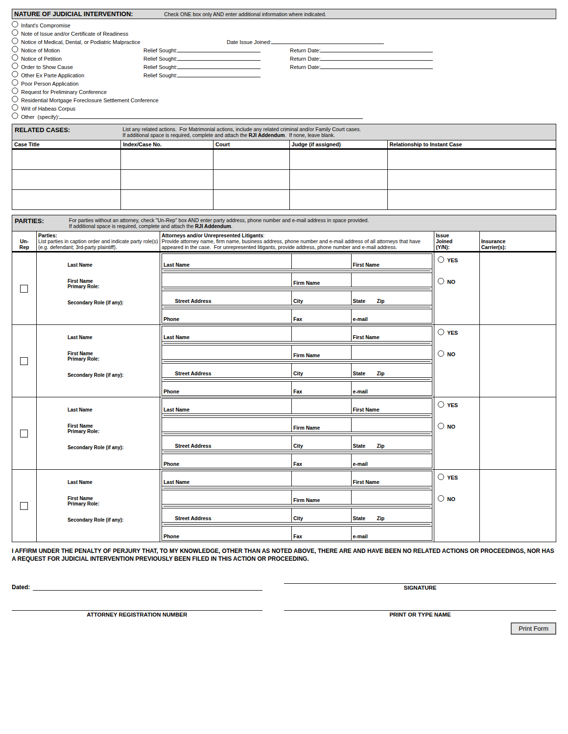NATURE OF JUDICIAL INTERVENTION: Check ONE box only AND enter additional information where indicated.
Infant's Compromise
Note of Issue and/or Certificate of Readiness
Notice of Medical, Dental, or Podiatric Malpractice Date Issue Joined:
Notice of Motion Relief Sought: Return Date:
Notice of Petition Relief Sought: Return Date:
Order to Show Cause Relief Sought: Return Date:
Other Ex Parte Application Relief Sought:
Poor Person Application
Request for Preliminary Conference
Residential Mortgage Foreclosure Settlement Conference
Writ of Habeas Corpus
Other (specify):
| RELATED CASES: | List any related actions. For Matrimonial actions, include any related criminal and/or Family Court cases. If additional space is required, complete and attach the RJI Addendum . If none, leave blank. |
| Case Title | Index/Case No. | Court | Judge (if assigned) | Relationship to Instant Case |
| --- | --- | --- | --- | --- |
| PARTIES: | For parties without an attorney, check "Un-Rep" box AND enter party address, phone number and e-mail address in space provided. If additional space is required, complete and attach the RJI Addendum . |
| Un- Rep | Parties: List parties in caption order and indicate party role(s) (e.g. defendant; 3rd-party plaintiff). | Attorneys and/or Unrepresented Litigants : Provide attorney name, firm name, business address, phone number and e-mail address of all attorneys that have appeared in the case. For unrepresented litigants, provide address, phone number and e-mail address. | Issue Joined (Y/N): | Insurance Carrier(s): |
| --- | --- | --- | --- | --- |
| | Last Name First Name Primary Role: Secondary Role (if any): | / Last Name / / First Name / / / Firm Name / / / Street Address / City / State Zip / / Phone / Fax / e-mail / | YES NO | |
| | Last Name First Name Primary Role: Secondary Role (if any): | / Last Name / / First Name / / / Firm Name / / / Street Address / City / State Zip / / Phone / Fax / e-mail / | YES NO | |
| | Last Name First Name Primary Role: Secondary Role (if any): | / Last Name / / First Name / / / Firm Name / / / Street Address / City / State Zip / / Phone / Fax / e-mail / | YES NO | |
| | Last Name First Name Primary Role: Secondary Role (if any): | / Last Name / / First Name / / / Firm Name / / / Street Address / City / State Zip / / Phone / Fax / e-mail / | YES NO | |
I AFFIRM UNDER THE PENALTY OF PERJURY THAT, TO MY KNOWLEDGE, OTHER THAN AS NOTED ABOVE, THERE ARE AND HAVE BEEN NO RELATED ACTIONS OR PROCEEDINGS, NOR HAS A REQUEST FOR JUDICIAL INTERVENTION PREVIOUSLY BEEN FILED IN THIS ACTION OR PROCEEDING.
Dated:
SIGNATURE
ATTORNEY REGISTRATION NUMBER
PRINT OR TYPE NAME
Print Form